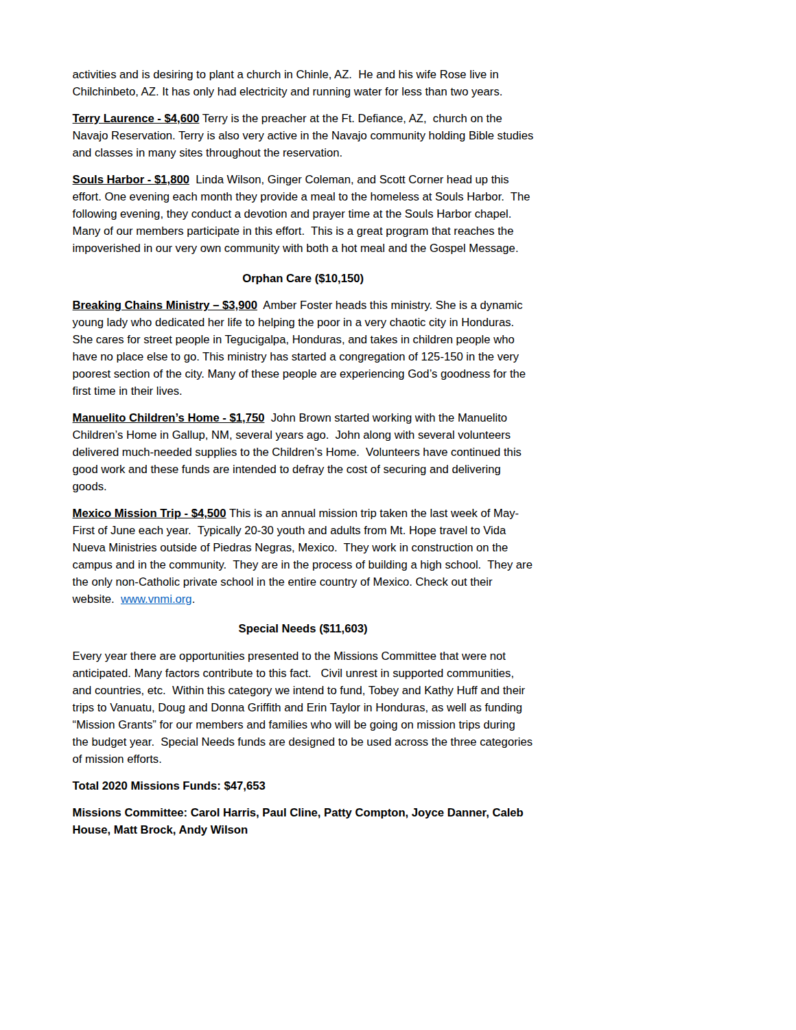activities and is desiring to plant a church in Chinle, AZ. He and his wife Rose live in Chilchinbeto, AZ. It has only had electricity and running water for less than two years.
Terry Laurence - $4,600 Terry is the preacher at the Ft. Defiance, AZ, church on the Navajo Reservation. Terry is also very active in the Navajo community holding Bible studies and classes in many sites throughout the reservation.
Souls Harbor - $1,800 Linda Wilson, Ginger Coleman, and Scott Corner head up this effort. One evening each month they provide a meal to the homeless at Souls Harbor. The following evening, they conduct a devotion and prayer time at the Souls Harbor chapel. Many of our members participate in this effort. This is a great program that reaches the impoverished in our very own community with both a hot meal and the Gospel Message.
Orphan Care ($10,150)
Breaking Chains Ministry – $3,900 Amber Foster heads this ministry. She is a dynamic young lady who dedicated her life to helping the poor in a very chaotic city in Honduras. She cares for street people in Tegucigalpa, Honduras, and takes in children people who have no place else to go. This ministry has started a congregation of 125-150 in the very poorest section of the city. Many of these people are experiencing God’s goodness for the first time in their lives.
Manuelito Children’s Home - $1,750 John Brown started working with the Manuelito Children’s Home in Gallup, NM, several years ago. John along with several volunteers delivered much-needed supplies to the Children’s Home. Volunteers have continued this good work and these funds are intended to defray the cost of securing and delivering goods.
Mexico Mission Trip - $4,500 This is an annual mission trip taken the last week of May-First of June each year. Typically 20-30 youth and adults from Mt. Hope travel to Vida Nueva Ministries outside of Piedras Negras, Mexico. They work in construction on the campus and in the community. They are in the process of building a high school. They are the only non-Catholic private school in the entire country of Mexico. Check out their website. www.vnmi.org.
Special Needs ($11,603)
Every year there are opportunities presented to the Missions Committee that were not anticipated. Many factors contribute to this fact. Civil unrest in supported communities, and countries, etc. Within this category we intend to fund, Tobey and Kathy Huff and their trips to Vanuatu, Doug and Donna Griffith and Erin Taylor in Honduras, as well as funding “Mission Grants” for our members and families who will be going on mission trips during the budget year. Special Needs funds are designed to be used across the three categories of mission efforts.
Total 2020 Missions Funds: $47,653
Missions Committee: Carol Harris, Paul Cline, Patty Compton, Joyce Danner, Caleb House, Matt Brock, Andy Wilson